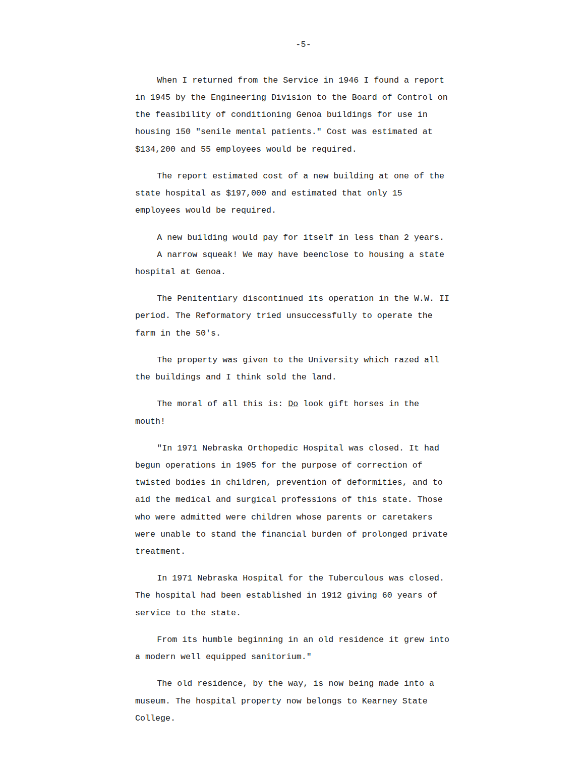-5-
When I returned from the Service in 1946 I found a report in 1945 by the Engineering Division to the Board of Control on the feasibility of conditioning Genoa buildings for use in housing 150 "senile mental patients." Cost was estimated at $134,200 and 55 employees would be required.
The report estimated cost of a new building at one of the state hospital as $197,000 and estimated that only 15 employees would be required.
A new building would pay for itself in less than 2 years.
A narrow squeak! We may have beenclose to housing a state hospital at Genoa.
The Penitentiary discontinued its operation in the W.W. II period. The Reformatory tried unsuccessfully to operate the farm in the 50's.
The property was given to the University which razed all the buildings and I think sold the land.
The moral of all this is: Do look gift horses in the mouth!
"In 1971 Nebraska Orthopedic Hospital was closed. It had begun operations in 1905 for the purpose of correction of twisted bodies in children, prevention of deformities, and to aid the medical and surgical professions of this state. Those who were admitted were children whose parents or caretakers were unable to stand the financial burden of prolonged private treatment.
In 1971 Nebraska Hospital for the Tuberculous was closed. The hospital had been established in 1912 giving 60 years of service to the state.
From its humble beginning in an old residence it grew into a modern well equipped sanitorium."
The old residence, by the way, is now being made into a museum. The hospital property now belongs to Kearney State College.